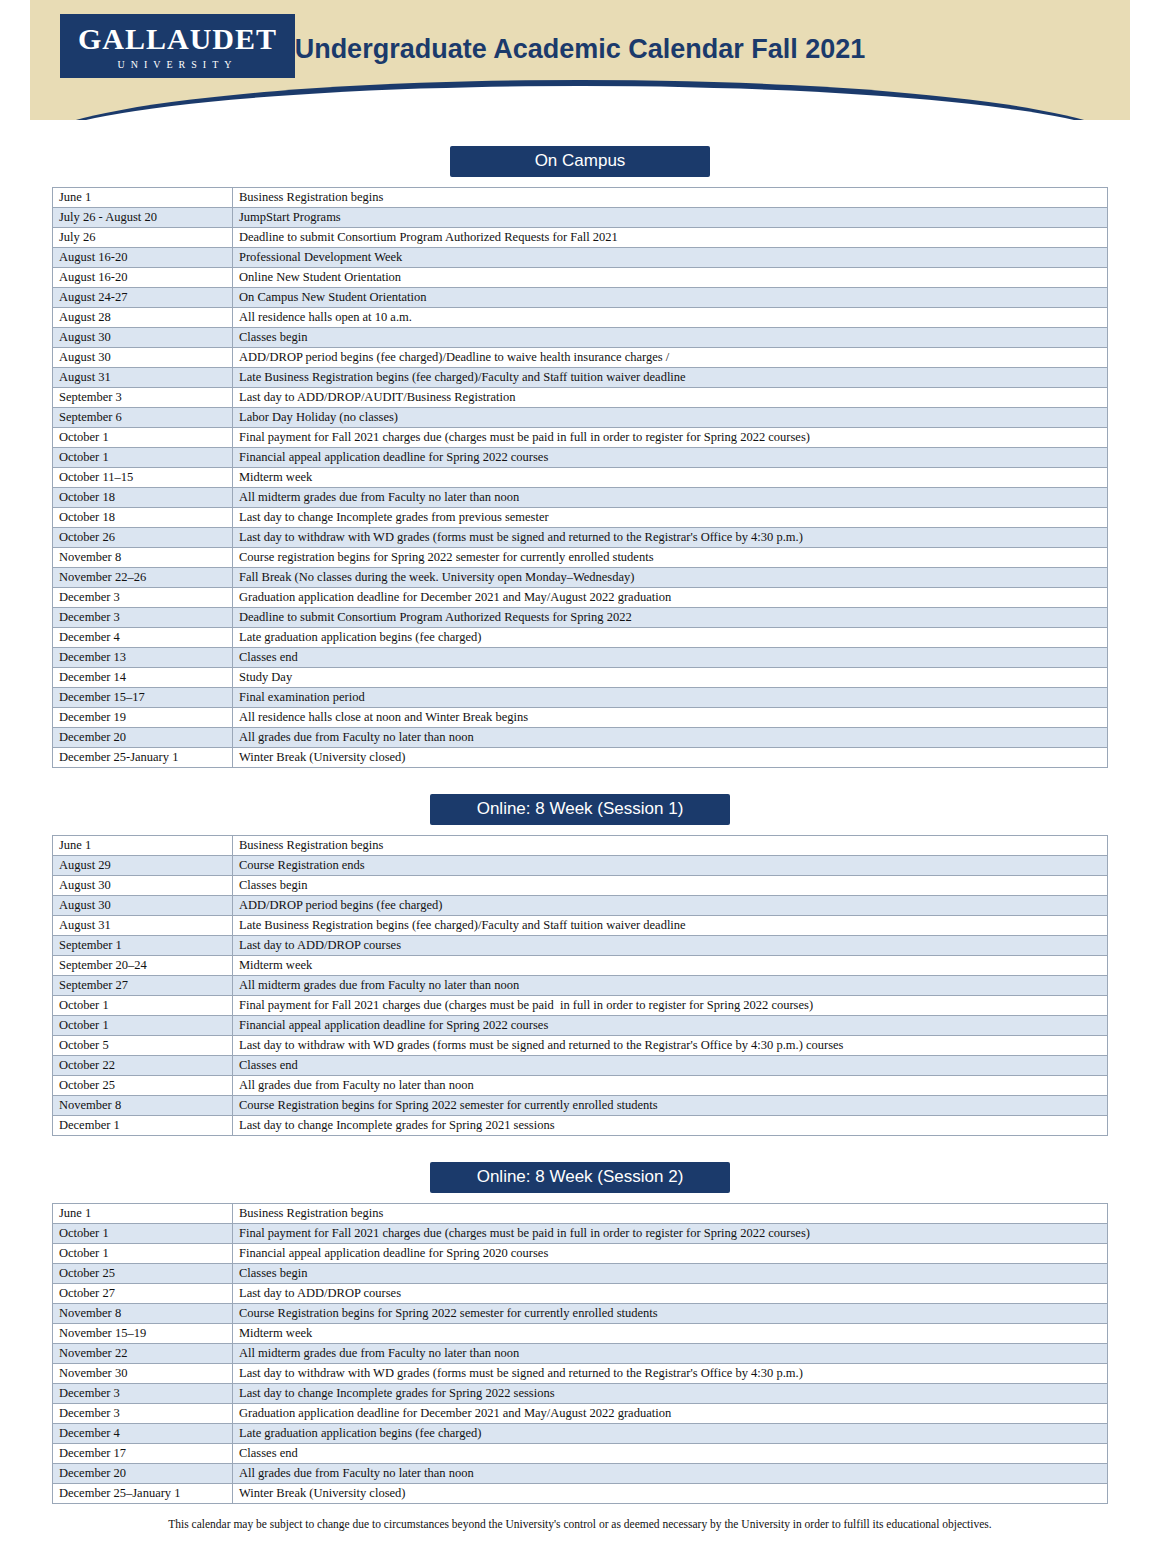GALLAUDET
University
Undergraduate Academic Calendar Fall 2021
On Campus
| June 1 | Business Registration begins |
| July 26 - August 20 | JumpStart Programs |
| July 26 | Deadline to submit Consortium Program Authorized Requests for Fall 2021 |
| August 16-20 | Professional Development Week |
| August 16-20 | Online New Student Orientation |
| August 24-27 | On Campus New Student Orientation |
| August 28 | All residence halls open at 10 a.m. |
| August 30 | Classes begin |
| August 30 | ADD/DROP period begins (fee charged)/Deadline to waive health insurance charges / |
| August 31 | Late Business Registration begins (fee charged)/Faculty and Staff tuition waiver deadline |
| September 3 | Last day to ADD/DROP/AUDIT/Business Registration |
| September 6 | Labor Day Holiday (no classes) |
| October 1 | Final payment for Fall 2021 charges due (charges must be paid in full in order to register for Spring 2022 courses) |
| October 1 | Financial appeal application deadline for Spring 2022 courses |
| October 11–15 | Midterm week |
| October 18 | All midterm grades due from Faculty no later than noon |
| October 18 | Last day to change Incomplete grades from previous semester |
| October 26 | Last day to withdraw with WD grades (forms must be signed and returned to the Registrar's Office by 4:30 p.m.) |
| November 8 | Course registration begins for Spring 2022 semester for currently enrolled students |
| November 22–26 | Fall Break (No classes during the week. University open Monday–Wednesday) |
| December 3 | Graduation application deadline for December 2021 and May/August 2022 graduation |
| December 3 | Deadline to submit Consortium Program Authorized Requests for Spring 2022 |
| December 4 | Late graduation application begins (fee charged) |
| December 13 | Classes end |
| December 14 | Study Day |
| December 15–17 | Final examination period |
| December 19 | All residence halls close at noon and Winter Break begins |
| December 20 | All grades due from Faculty no later than noon |
| December 25-January 1 | Winter Break (University closed) |
Online: 8 Week (Session 1)
| June 1 | Business Registration begins |
| August 29 | Course Registration ends |
| August 30 | Classes begin |
| August 30 | ADD/DROP period begins (fee charged) |
| August 31 | Late Business Registration begins (fee charged)/Faculty and Staff tuition waiver deadline |
| September 1 | Last day to ADD/DROP courses |
| September 20–24 | Midterm week |
| September 27 | All midterm grades due from Faculty no later than noon |
| October 1 | Final payment for Fall 2021 charges due (charges must be paid in full in order to register for Spring 2022 courses) |
| October 1 | Financial appeal application deadline for Spring 2022 courses |
| October 5 | Last day to withdraw with WD grades (forms must be signed and returned to the Registrar's Office by 4:30 p.m.) courses |
| October 22 | Classes end |
| October 25 | All grades due from Faculty no later than noon |
| November 8 | Course Registration begins for Spring 2022 semester for currently enrolled students |
| December 1 | Last day to change Incomplete grades for Spring 2021 sessions |
Online: 8 Week (Session 2)
| June 1 | Business Registration begins |
| October 1 | Final payment for Fall 2021 charges due (charges must be paid in full in order to register for Spring 2022 courses) |
| October 1 | Financial appeal application deadline for Spring 2020 courses |
| October 25 | Classes begin |
| October 27 | Last day to ADD/DROP courses |
| November 8 | Course Registration begins for Spring 2022 semester for currently enrolled students |
| November 15–19 | Midterm week |
| November 22 | All midterm grades due from Faculty no later than noon |
| November 30 | Last day to withdraw with WD grades (forms must be signed and returned to the Registrar's Office by 4:30 p.m.) |
| December 3 | Last day to change Incomplete grades for Spring 2022 sessions |
| December 3 | Graduation application deadline for December 2021 and May/August 2022 graduation |
| December 4 | Late graduation application begins (fee charged) |
| December 17 | Classes end |
| December 20 | All grades due from Faculty no later than noon |
| December 25–January 1 | Winter Break (University closed) |
This calendar may be subject to change due to circumstances beyond the University's control or as deemed necessary by the University in order to fulfill its educational objectives.